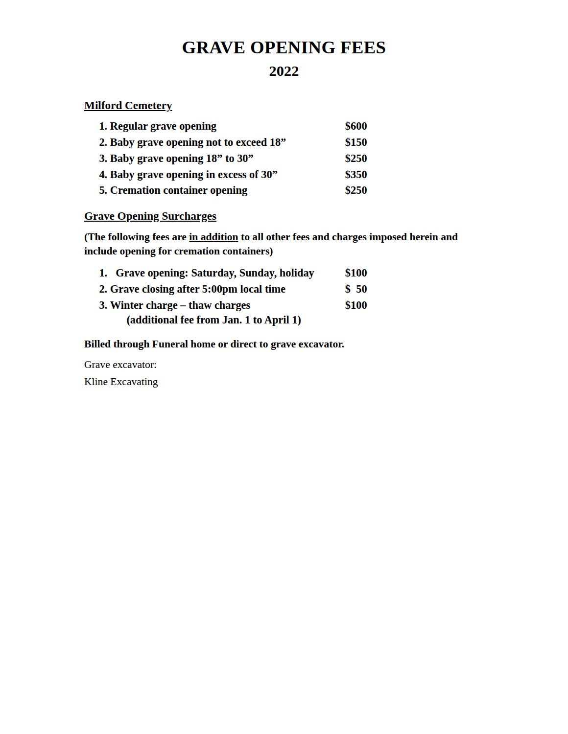GRAVE OPENING FEES
2022
Milford Cemetery
Regular grave opening $600
Baby grave opening not to exceed 18” $150
Baby grave opening 18” to 30” $250
Baby grave opening in excess of 30” $350
Cremation container opening $250
Grave Opening Surcharges
(The following fees are in addition to all other fees and charges imposed herein and include opening for cremation containers)
Grave opening: Saturday, Sunday, holiday $100
Grave closing after 5:00pm local time $ 50
Winter charge – thaw charges $100
(additional fee from Jan. 1 to April 1)
Billed through Funeral home or direct to grave excavator.
Grave excavator:
Kline Excavating